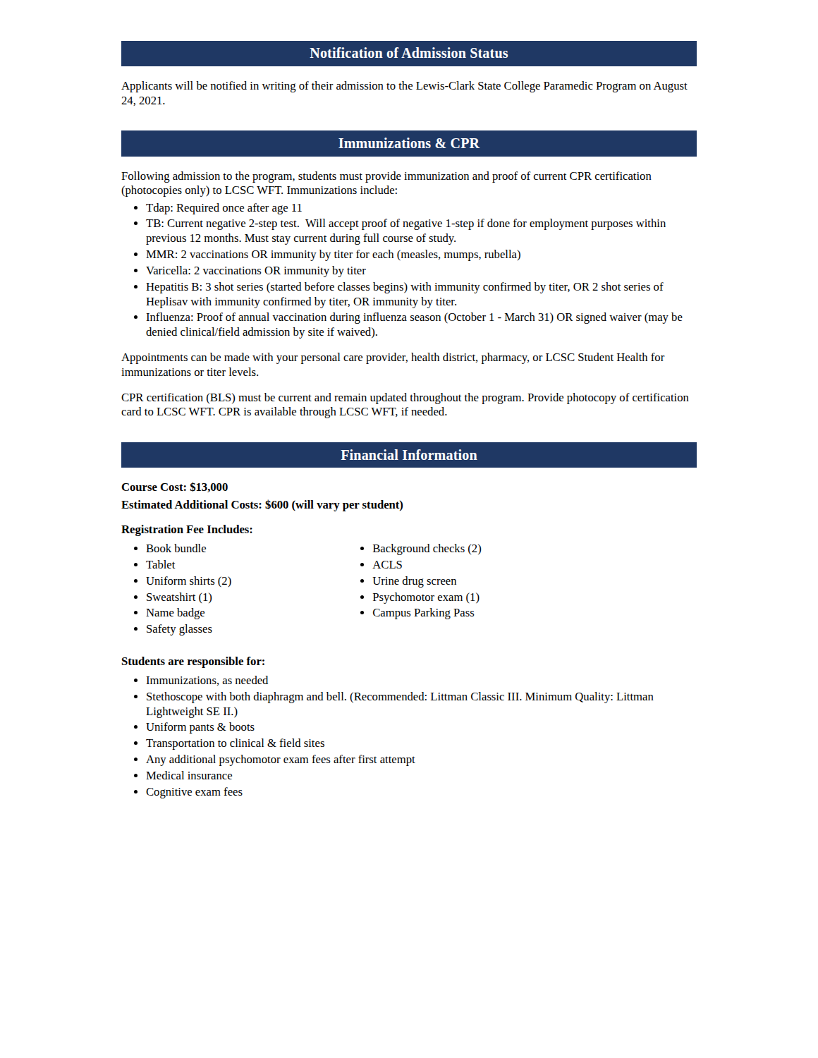Notification of Admission Status
Applicants will be notified in writing of their admission to the Lewis-Clark State College Paramedic Program on August 24, 2021.
Immunizations & CPR
Following admission to the program, students must provide immunization and proof of current CPR certification (photocopies only) to LCSC WFT. Immunizations include:
Tdap: Required once after age 11
TB: Current negative 2-step test. Will accept proof of negative 1-step if done for employment purposes within previous 12 months. Must stay current during full course of study.
MMR: 2 vaccinations OR immunity by titer for each (measles, mumps, rubella)
Varicella: 2 vaccinations OR immunity by titer
Hepatitis B: 3 shot series (started before classes begins) with immunity confirmed by titer, OR 2 shot series of Heplisav with immunity confirmed by titer, OR immunity by titer.
Influenza: Proof of annual vaccination during influenza season (October 1 - March 31) OR signed waiver (may be denied clinical/field admission by site if waived).
Appointments can be made with your personal care provider, health district, pharmacy, or LCSC Student Health for immunizations or titer levels.
CPR certification (BLS) must be current and remain updated throughout the program. Provide photocopy of certification card to LCSC WFT. CPR is available through LCSC WFT, if needed.
Financial Information
Course Cost: $13,000
Estimated Additional Costs: $600 (will vary per student)
Registration Fee Includes:
Book bundle
Tablet
Uniform shirts (2)
Sweatshirt (1)
Name badge
Safety glasses
Background checks (2)
ACLS
Urine drug screen
Psychomotor exam (1)
Campus Parking Pass
Students are responsible for:
Immunizations, as needed
Stethoscope with both diaphragm and bell. (Recommended: Littman Classic III. Minimum Quality: Littman Lightweight SE II.)
Uniform pants & boots
Transportation to clinical & field sites
Any additional psychomotor exam fees after first attempt
Medical insurance
Cognitive exam fees